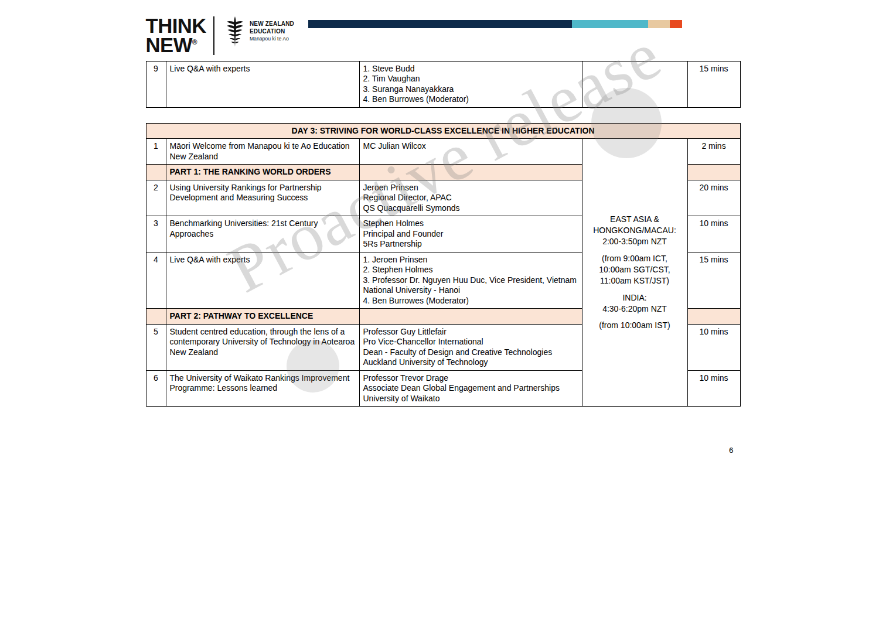THINK
NEW®
NEW ZEALAND
EDUCATION
Manapou ki te Ao
Proactive release
| 9 | Live Q&A with experts | 1. Steve Budd 2. Tim Vaughan 3. Suranga Nanayakkara 4. Ben Burrowes (Moderator) | | 15 mins |
| DAY 3: STRIVING FOR WORLD-CLASS EXCELLENCE IN HIGHER EDUCATION |
| 1 | Māori Welcome from Manapou ki te Ao Education New Zealand | MC Julian Wilcox | EAST ASIA & HONGKONG/MACAU: 2:00-3:50pm NZT (from 9:00am ICT, 10:00am SGT/CST, 11:00am KST/JST) INDIA: 4:30-6:20pm NZT (from 10:00am IST) | 2 mins |
| | PART 1: THE RANKING WORLD ORDERS | | |
| 2 | Using University Rankings for Partnership Development and Measuring Success | Jeroen Prinsen Regional Director, APAC QS Quacquarelli Symonds | 20 mins |
| 3 | Benchmarking Universities: 21st Century Approaches | Stephen Holmes Principal and Founder 5Rs Partnership | 10 mins |
| 4 | Live Q&A with experts | 1. Jeroen Prinsen 2. Stephen Holmes 3. Professor Dr. Nguyen Huu Duc, Vice President, Vietnam National University - Hanoi 4. Ben Burrowes (Moderator) | 15 mins |
| | PART 2: PATHWAY TO EXCELLENCE | | |
| 5 | Student centred education, through the lens of a contemporary University of Technology in Aotearoa New Zealand | Professor Guy Littlefair Pro Vice-Chancellor International Dean - Faculty of Design and Creative Technologies Auckland University of Technology | 10 mins |
| 6 | The University of Waikato Rankings Improvement Programme: Lessons learned | Professor Trevor Drage Associate Dean Global Engagement and Partnerships University of Waikato | 10 mins |
6